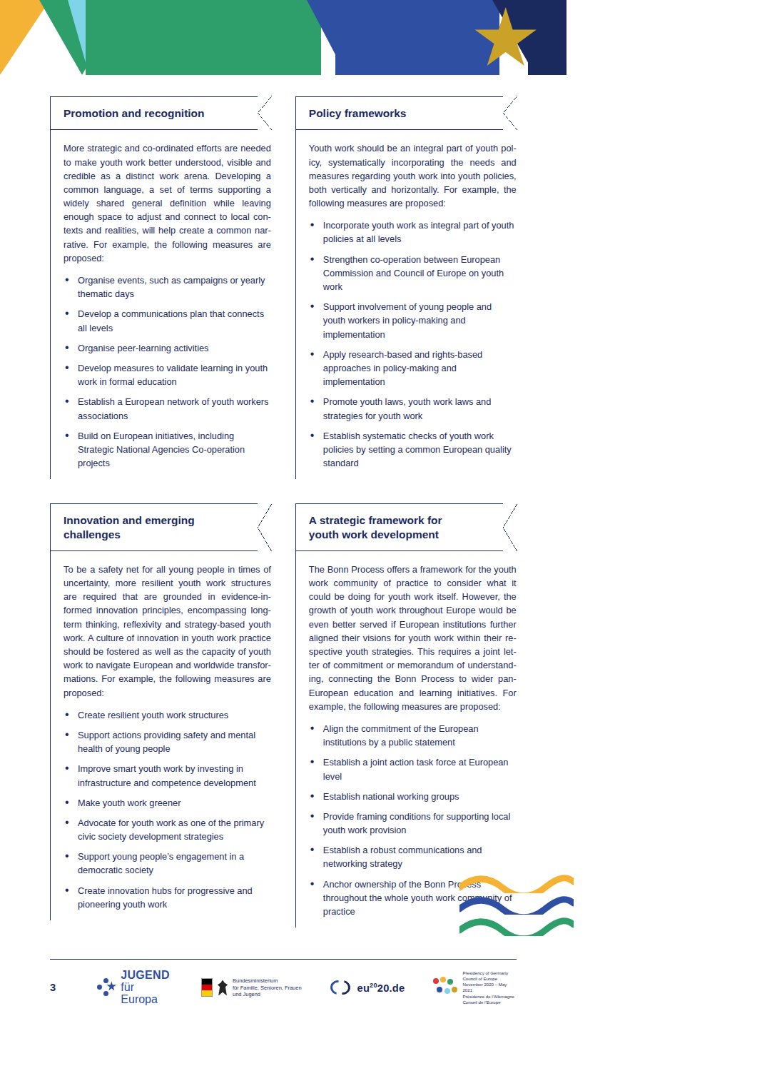Promotion and recognition
More strategic and co-ordinated efforts are needed to make youth work better understood, visible and credible as a distinct work arena. Developing a common language, a set of terms supporting a widely shared general definition while leaving enough space to adjust and connect to local contexts and realities, will help create a common narrative. For example, the following measures are proposed:
Organise events, such as campaigns or yearly thematic days
Develop a communications plan that connects all levels
Organise peer-learning activities
Develop measures to validate learning in youth work in formal education
Establish a European network of youth workers associations
Build on European initiatives, including Strategic National Agencies Co-operation projects
Innovation and emerging challenges
To be a safety net for all young people in times of uncertainty, more resilient youth work structures are required that are grounded in evidence-informed innovation principles, encompassing long-term thinking, reflexivity and strategy-based youth work. A culture of innovation in youth work practice should be fostered as well as the capacity of youth work to navigate European and worldwide transformations. For example, the following measures are proposed:
Create resilient youth work structures
Support actions providing safety and mental health of young people
Improve smart youth work by investing in infrastructure and competence development
Make youth work greener
Advocate for youth work as one of the primary civic society development strategies
Support young people’s engagement in a democratic society
Create innovation hubs for progressive and pioneering youth work
Policy frameworks
Youth work should be an integral part of youth policy, systematically incorporating the needs and measures regarding youth work into youth policies, both vertically and horizontally. For example, the following measures are proposed:
Incorporate youth work as integral part of youth policies at all levels
Strengthen co-operation between European Commission and Council of Europe on youth work
Support involvement of young people and youth workers in policy-making and implementation
Apply research-based and rights-based approaches in policy-making and implementation
Promote youth laws, youth work laws and strategies for youth work
Establish systematic checks of youth work policies by setting a common European quality standard
A strategic framework for
youth work development
The Bonn Process offers a framework for the youth work community of practice to consider what it could be doing for youth work itself. However, the growth of youth work throughout Europe would be even better served if European institutions further aligned their visions for youth work within their respective youth strategies. This requires a joint letter of commitment or memorandum of understanding, connecting the Bonn Process to wider pan-European education and learning initiatives. For example, the following measures are proposed:
Align the commitment of the European institutions by a public statement
Establish a joint action task force at European level
Establish national working groups
Provide framing conditions for supporting local youth work provision
Establish a robust communications and networking strategy
Anchor ownership of the Bonn Process throughout the whole youth work community of practice
3
JUGEND für Europa
Bundesministerium
für Familie, Senioren, Frauen
und Jugend
eu2020.de
Presidency of Germany
Council of Europe
November 2020 – May 2021
Présidence de l’Allemagne
Conseil de l’Europe